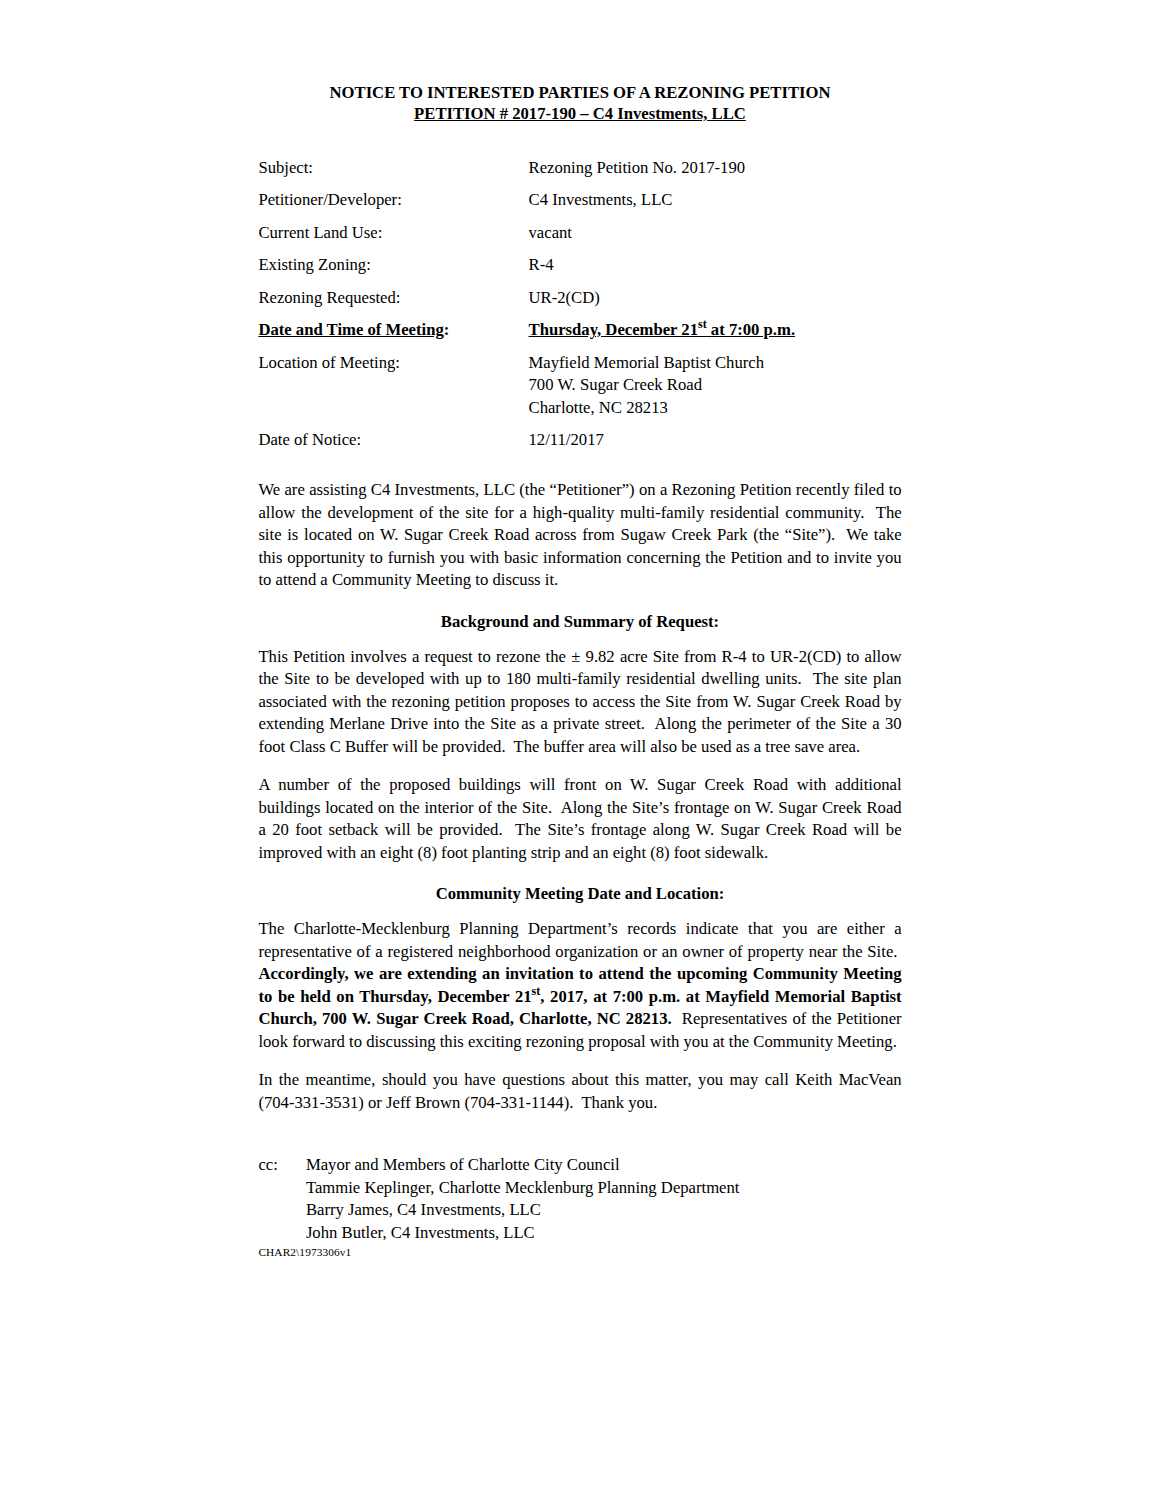NOTICE TO INTERESTED PARTIES OF A REZONING PETITION PETITION # 2017-190 – C4 Investments, LLC
| Subject: | Rezoning Petition No. 2017-190 |
| Petitioner/Developer: | C4 Investments, LLC |
| Current Land Use: | vacant |
| Existing Zoning: | R-4 |
| Rezoning Requested: | UR-2(CD) |
| Date and Time of Meeting : | Thursday, December 21 st at 7:00 p.m. |
| Location of Meeting: | Mayfield Memorial Baptist Church 700 W. Sugar Creek Road Charlotte, NC 28213 |
| Date of Notice: | 12/11/2017 |
We are assisting C4 Investments, LLC (the “Petitioner”) on a Rezoning Petition recently filed to allow the development of the site for a high-quality multi-family residential community. The site is located on W. Sugar Creek Road across from Sugaw Creek Park (the “Site”). We take this opportunity to furnish you with basic information concerning the Petition and to invite you to attend a Community Meeting to discuss it.
Background and Summary of Request:
This Petition involves a request to rezone the ± 9.82 acre Site from R-4 to UR-2(CD) to allow the Site to be developed with up to 180 multi-family residential dwelling units. The site plan associated with the rezoning petition proposes to access the Site from W. Sugar Creek Road by extending Merlane Drive into the Site as a private street. Along the perimeter of the Site a 30 foot Class C Buffer will be provided. The buffer area will also be used as a tree save area.
A number of the proposed buildings will front on W. Sugar Creek Road with additional buildings located on the interior of the Site. Along the Site’s frontage on W. Sugar Creek Road a 20 foot setback will be provided. The Site’s frontage along W. Sugar Creek Road will be improved with an eight (8) foot planting strip and an eight (8) foot sidewalk.
Community Meeting Date and Location:
The Charlotte-Mecklenburg Planning Department’s records indicate that you are either a representative of a registered neighborhood organization or an owner of property near the Site. Accordingly, we are extending an invitation to attend the upcoming Community Meeting to be held on Thursday, December 21st, 2017, at 7:00 p.m. at Mayfield Memorial Baptist Church, 700 W. Sugar Creek Road, Charlotte, NC 28213. Representatives of the Petitioner look forward to discussing this exciting rezoning proposal with you at the Community Meeting.
In the meantime, should you have questions about this matter, you may call Keith MacVean (704-331-3531) or Jeff Brown (704-331-1144). Thank you.
cc:
Mayor and Members of Charlotte City Council
Tammie Keplinger, Charlotte Mecklenburg Planning Department
Barry James, C4 Investments, LLC
John Butler, C4 Investments, LLC
CHAR2\1973306v1